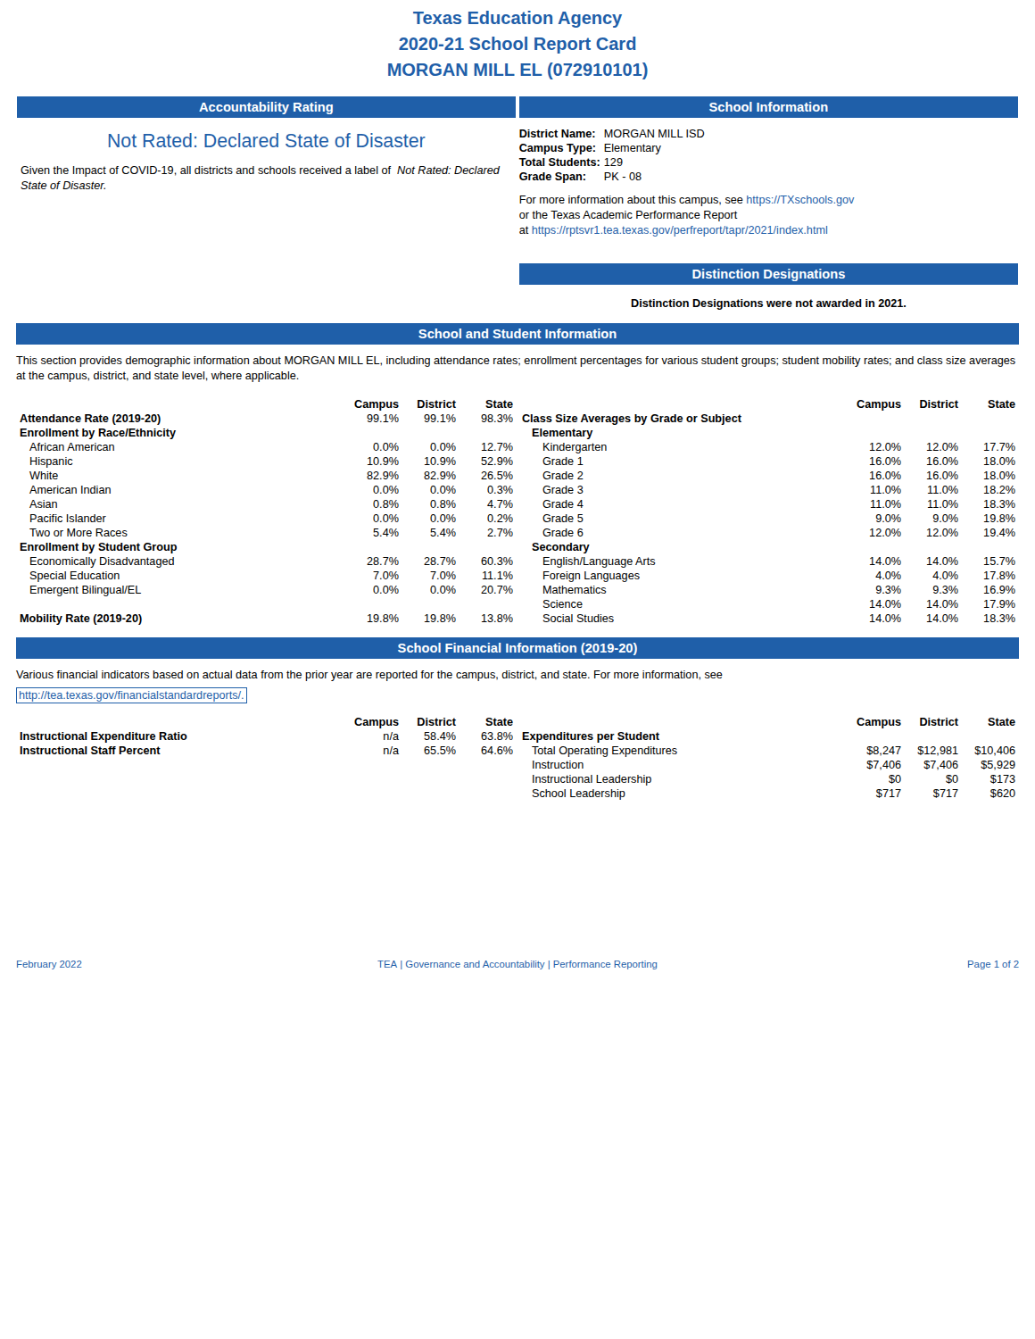Texas Education Agency
2020-21 School Report Card
MORGAN MILL EL (072910101)
| Accountability Rating Not Rated: Declared State of Disaster Given the Impact of COVID-19, all districts and schools received a label of Not Rated: Declared State of Disaster. | | School Information / District Name: / MORGAN MILL ISD / / Campus Type: / Elementary / / Total Students: / 129 / / Grade Span: / PK - 08 / For more information about this campus, see https://TXschools.gov or the Texas Academic Performance Report at https://rptsvr1.tea.texas.gov/perfreport/tapr/2021/index.html |
| | | Distinction Designations Distinction Designations were not awarded in 2021. |
School and Student Information
This section provides demographic information about MORGAN MILL EL, including attendance rates; enrollment percentages for various student groups; student mobility rates; and class size averages at the campus, district, and state level, where applicable.
| / / Campus / District / State / / --- / --- / --- / --- / / Attendance Rate (2019-20) / 99.1% / 99.1% / 98.3% / / Enrollment by Race/Ethnicity / / / / / African American / 0.0% / 0.0% / 12.7% / / Hispanic / 10.9% / 10.9% / 52.9% / / White / 82.9% / 82.9% / 26.5% / / American Indian / 0.0% / 0.0% / 0.3% / / Asian / 0.8% / 0.8% / 4.7% / / Pacific Islander / 0.0% / 0.0% / 0.2% / / Two or More Races / 5.4% / 5.4% / 2.7% / / Enrollment by Student Group / / / / / Economically Disadvantaged / 28.7% / 28.7% / 60.3% / / Special Education / 7.0% / 7.0% / 11.1% / / Emergent Bilingual/EL / 0.0% / 0.0% / 20.7% / / Mobility Rate (2019-20) / 19.8% / 19.8% / 13.8% / | | / / Campus / District / State / / --- / --- / --- / --- / / Class Size Averages by Grade or Subject / / Elementary / / / / / Kindergarten / 12.0% / 12.0% / 17.7% / / Grade 1 / 16.0% / 16.0% / 18.0% / / Grade 2 / 16.0% / 16.0% / 18.0% / / Grade 3 / 11.0% / 11.0% / 18.2% / / Grade 4 / 11.0% / 11.0% / 18.3% / / Grade 5 / 9.0% / 9.0% / 19.8% / / Grade 6 / 12.0% / 12.0% / 19.4% / / Secondary / / / / / English/Language Arts / 14.0% / 14.0% / 15.7% / / Foreign Languages / 4.0% / 4.0% / 17.8% / / Mathematics / 9.3% / 9.3% / 16.9% / / Science / 14.0% / 14.0% / 17.9% / / Social Studies / 14.0% / 14.0% / 18.3% / |
School Financial Information (2019-20)
Various financial indicators based on actual data from the prior year are reported for the campus, district, and state. For more information, see
http://tea.texas.gov/financialstandardreports/.
| / / Campus / District / State / / --- / --- / --- / --- / / Instructional Expenditure Ratio / n/a / 58.4% / 63.8% / / Instructional Staff Percent / n/a / 65.5% / 64.6% / | | / / Campus / District / State / / --- / --- / --- / --- / / Expenditures per Student / / Total Operating Expenditures / $8,247 / $12,981 / $10,406 / / Instruction / $7,406 / $7,406 / $5,929 / / Instructional Leadership / $0 / $0 / $173 / / School Leadership / $717 / $717 / $620 / |
| February 2022 | TEA / Governance and Accountability / Performance Reporting | Page 1 of 2 |